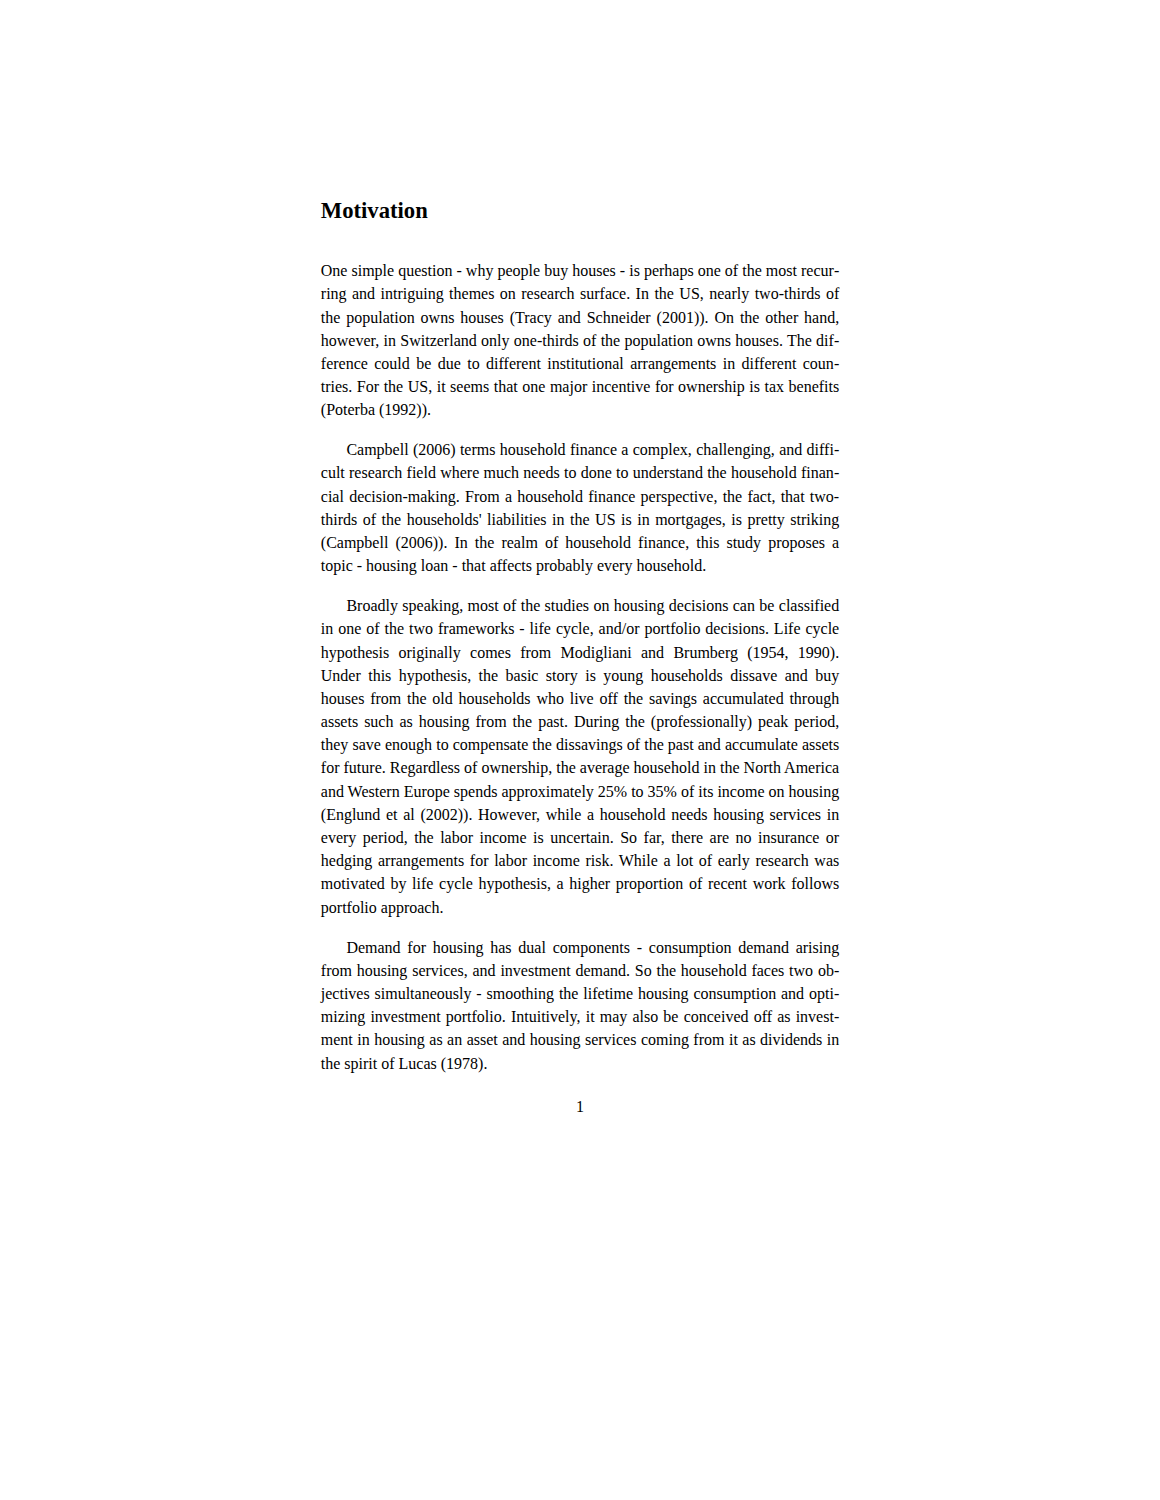Motivation
One simple question - why people buy houses - is perhaps one of the most recurring and intriguing themes on research surface. In the US, nearly two-thirds of the population owns houses (Tracy and Schneider (2001)). On the other hand, however, in Switzerland only one-thirds of the population owns houses. The difference could be due to different institutional arrangements in different countries. For the US, it seems that one major incentive for ownership is tax benefits (Poterba (1992)).
Campbell (2006) terms household finance a complex, challenging, and difficult research field where much needs to done to understand the household financial decision-making. From a household finance perspective, the fact, that two-thirds of the households' liabilities in the US is in mortgages, is pretty striking (Campbell (2006)). In the realm of household finance, this study proposes a topic - housing loan - that affects probably every household.
Broadly speaking, most of the studies on housing decisions can be classified in one of the two frameworks - life cycle, and/or portfolio decisions. Life cycle hypothesis originally comes from Modigliani and Brumberg (1954, 1990). Under this hypothesis, the basic story is young households dissave and buy houses from the old households who live off the savings accumulated through assets such as housing from the past. During the (professionally) peak period, they save enough to compensate the dissavings of the past and accumulate assets for future. Regardless of ownership, the average household in the North America and Western Europe spends approximately 25% to 35% of its income on housing (Englund et al (2002)). However, while a household needs housing services in every period, the labor income is uncertain. So far, there are no insurance or hedging arrangements for labor income risk. While a lot of early research was motivated by life cycle hypothesis, a higher proportion of recent work follows portfolio approach.
Demand for housing has dual components - consumption demand arising from housing services, and investment demand. So the household faces two objectives simultaneously - smoothing the lifetime housing consumption and optimizing investment portfolio. Intuitively, it may also be conceived off as investment in housing as an asset and housing services coming from it as dividends in the spirit of Lucas (1978).
1